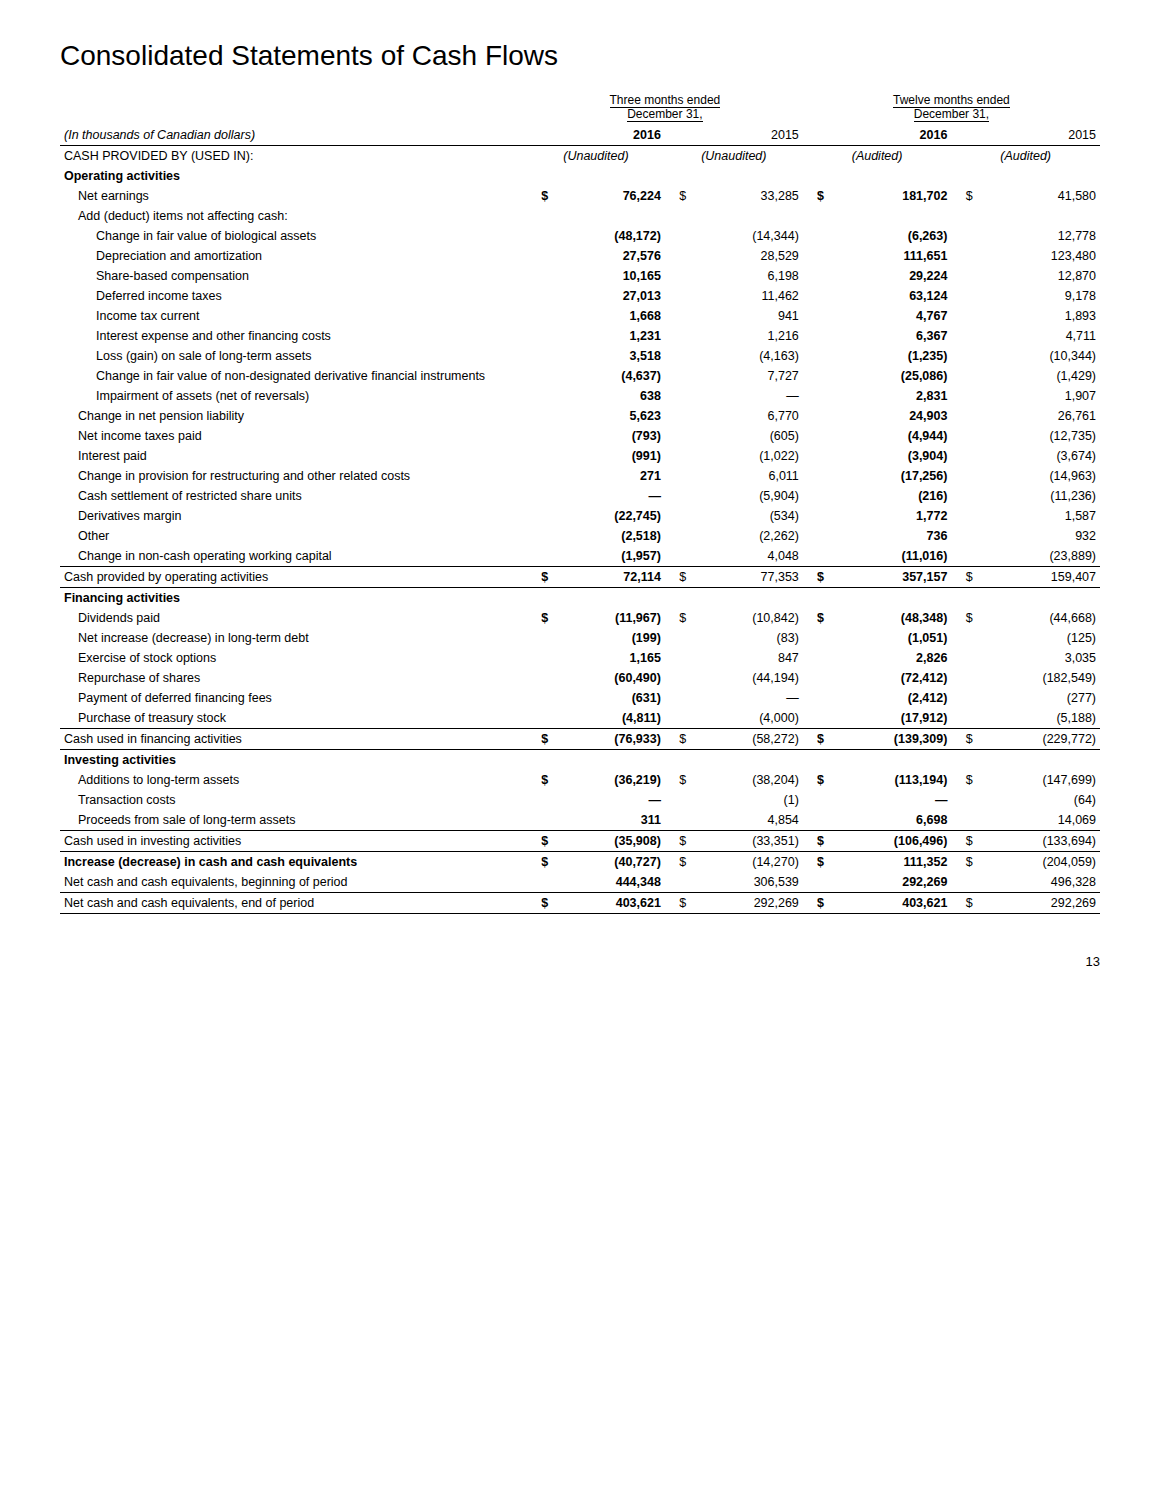Consolidated Statements of Cash Flows
| | Three months ended December 31, | Twelve months ended December 31, |
| (In thousands of Canadian dollars) | 2016 | 2015 | 2016 | 2015 |
| CASH PROVIDED BY (USED IN): | (Unaudited) | (Unaudited) | (Audited) | (Audited) |
| Operating activities | |
| Net earnings | $ | 76,224 | $ | 33,285 | $ | 181,702 | $ | 41,580 |
| Add (deduct) items not affecting cash: | |
| Change in fair value of biological assets | | (48,172) | | (14,344) | | (6,263) | | 12,778 |
| Depreciation and amortization | | 27,576 | | 28,529 | | 111,651 | | 123,480 |
| Share-based compensation | | 10,165 | | 6,198 | | 29,224 | | 12,870 |
| Deferred income taxes | | 27,013 | | 11,462 | | 63,124 | | 9,178 |
| Income tax current | | 1,668 | | 941 | | 4,767 | | 1,893 |
| Interest expense and other financing costs | | 1,231 | | 1,216 | | 6,367 | | 4,711 |
| Loss (gain) on sale of long-term assets | | 3,518 | | (4,163) | | (1,235) | | (10,344) |
| Change in fair value of non-designated derivative financial instruments | | (4,637) | | 7,727 | | (25,086) | | (1,429) |
| Impairment of assets (net of reversals) | | 638 | | — | | 2,831 | | 1,907 |
| Change in net pension liability | | 5,623 | | 6,770 | | 24,903 | | 26,761 |
| Net income taxes paid | | (793) | | (605) | | (4,944) | | (12,735) |
| Interest paid | | (991) | | (1,022) | | (3,904) | | (3,674) |
| Change in provision for restructuring and other related costs | | 271 | | 6,011 | | (17,256) | | (14,963) |
| Cash settlement of restricted share units | | — | | (5,904) | | (216) | | (11,236) |
| Derivatives margin | | (22,745) | | (534) | | 1,772 | | 1,587 |
| Other | | (2,518) | | (2,262) | | 736 | | 932 |
| Change in non-cash operating working capital | | (1,957) | | 4,048 | | (11,016) | | (23,889) |
| Cash provided by operating activities | $ | 72,114 | $ | 77,353 | $ | 357,157 | $ | 159,407 |
| Financing activities | |
| Dividends paid | $ | (11,967) | $ | (10,842) | $ | (48,348) | $ | (44,668) |
| Net increase (decrease) in long-term debt | | (199) | | (83) | | (1,051) | | (125) |
| Exercise of stock options | | 1,165 | | 847 | | 2,826 | | 3,035 |
| Repurchase of shares | | (60,490) | | (44,194) | | (72,412) | | (182,549) |
| Payment of deferred financing fees | | (631) | | — | | (2,412) | | (277) |
| Purchase of treasury stock | | (4,811) | | (4,000) | | (17,912) | | (5,188) |
| Cash used in financing activities | $ | (76,933) | $ | (58,272) | $ | (139,309) | $ | (229,772) |
| Investing activities | |
| Additions to long-term assets | $ | (36,219) | $ | (38,204) | $ | (113,194) | $ | (147,699) |
| Transaction costs | | — | | (1) | | — | | (64) |
| Proceeds from sale of long-term assets | | 311 | | 4,854 | | 6,698 | | 14,069 |
| Cash used in investing activities | $ | (35,908) | $ | (33,351) | $ | (106,496) | $ | (133,694) |
| Increase (decrease) in cash and cash equivalents | $ | (40,727) | $ | (14,270) | $ | 111,352 | $ | (204,059) |
| Net cash and cash equivalents, beginning of period | | 444,348 | | 306,539 | | 292,269 | | 496,328 |
| Net cash and cash equivalents, end of period | $ | 403,621 | $ | 292,269 | $ | 403,621 | $ | 292,269 |
13